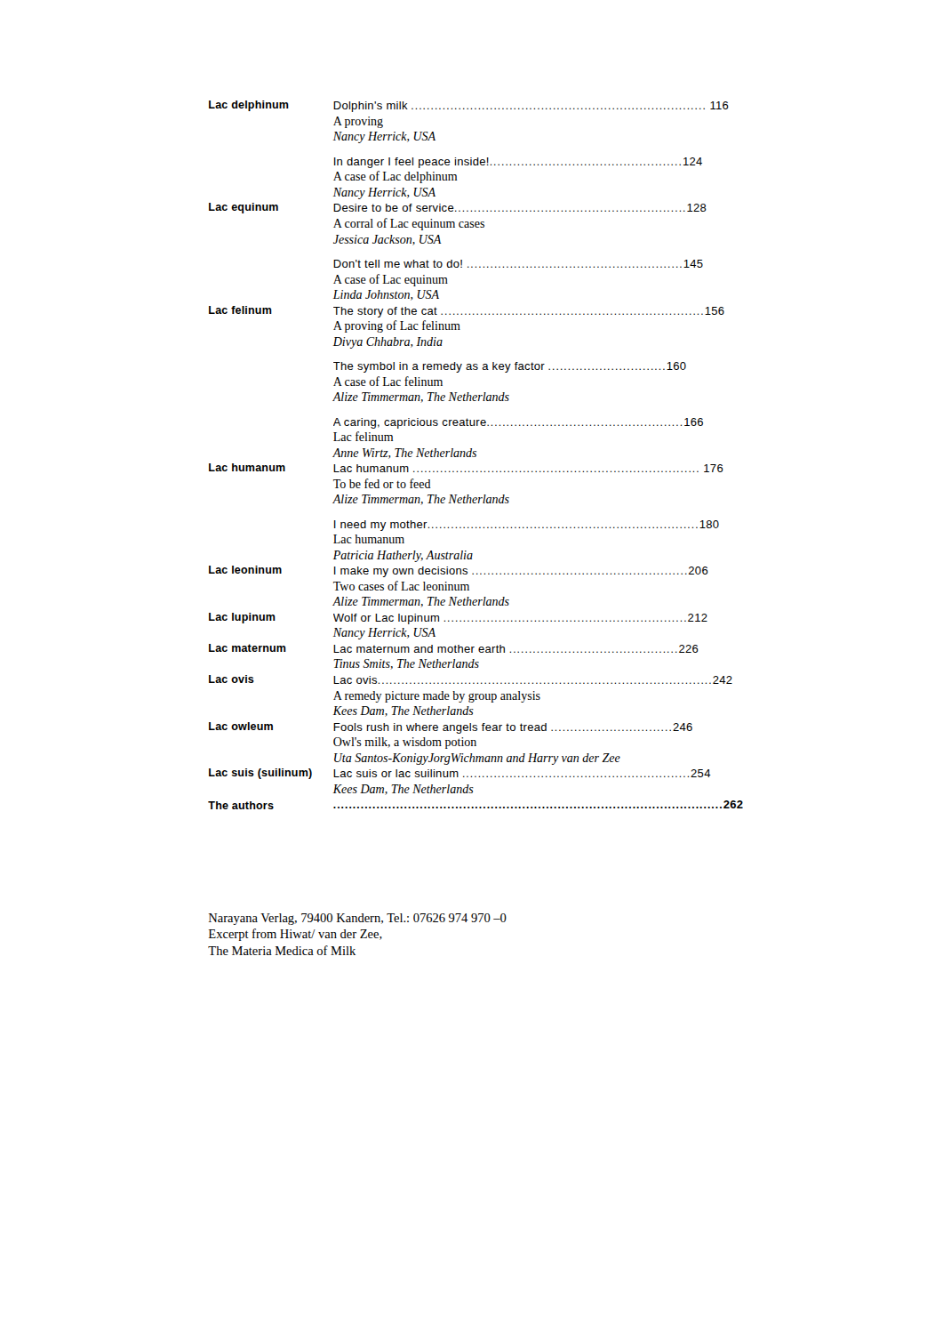| Lac delphinum | Dolphin's milk ........................................................................... 116 A proving Nancy Herrick, USA In danger I feel peace inside! ................................................. 124 A case of Lac delphinum Nancy Herrick, USA |
| Lac equinum | Desire to be of service ........................................................... 128 A corral of Lac equinum cases Jessica Jackson, USA Don't tell me what to do! ....................................................... 145 A case of Lac equinum Linda Johnston, USA |
| Lac felinum | The story of the cat ................................................................... 156 A proving of Lac felinum Divya Chhabra, India The symbol in a remedy as a key factor .............................. 160 A case of Lac felinum Alize Timmerman, The Netherlands A caring, capricious creature .................................................. 166 Lac felinum Anne Wirtz, The Netherlands |
| Lac humanum | Lac humanum ......................................................................... 176 To be fed or to feed Alize Timmerman, The Netherlands I need my mother ..................................................................... 180 Lac humanum Patricia Hatherly, Australia |
| Lac leoninum | I make my own decisions ....................................................... 206 Two cases of Lac leoninum Alize Timmerman, The Netherlands |
| Lac lupinum | Wolf or Lac lupinum .............................................................. 212 Nancy Herrick, USA |
| Lac maternum | Lac maternum and mother earth ........................................... 226 Tinus Smits, The Netherlands |
| Lac ovis | Lac ovis ..................................................................................... 242 A remedy picture made by group analysis Kees Dam, The Netherlands |
| Lac owleum | Fools rush in where angels fear to tread ............................... 246 Owl's milk, a wisdom potion Uta Santos-KonigyJorgWichmann and Harry van der Zee |
| Lac suis (suilinum) | Lac suis or lac suilinum .......................................................... 254 Kees Dam, The Netherlands |
| The authors | ................................................................................................... 262 |
Narayana Verlag, 79400 Kandern, Tel.: 07626 974 970 –0
Excerpt from Hiwat/ van der Zee,
The Materia Medica of Milk